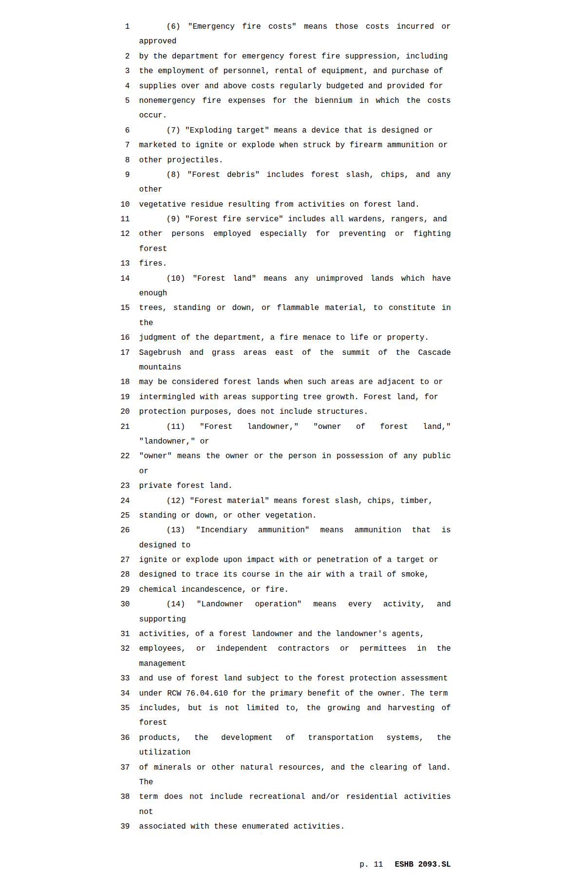(6) "Emergency fire costs" means those costs incurred or approved
by the department for emergency forest fire suppression, including
the employment of personnel, rental of equipment, and purchase of
supplies over and above costs regularly budgeted and provided for
nonemergency fire expenses for the biennium in which the costs occur.
(7) "Exploding target" means a device that is designed or
marketed to ignite or explode when struck by firearm ammunition or
other projectiles.
(8) "Forest debris" includes forest slash, chips, and any other
vegetative residue resulting from activities on forest land.
(9) "Forest fire service" includes all wardens, rangers, and
other persons employed especially for preventing or fighting forest
fires.
(10) "Forest land" means any unimproved lands which have enough
trees, standing or down, or flammable material, to constitute in the
judgment of the department, a fire menace to life or property.
Sagebrush and grass areas east of the summit of the Cascade mountains
may be considered forest lands when such areas are adjacent to or
intermingled with areas supporting tree growth. Forest land, for
protection purposes, does not include structures.
(11) "Forest landowner," "owner of forest land," "landowner," or
"owner" means the owner or the person in possession of any public or
private forest land.
(12) "Forest material" means forest slash, chips, timber,
standing or down, or other vegetation.
(13) "Incendiary ammunition" means ammunition that is designed to
ignite or explode upon impact with or penetration of a target or
designed to trace its course in the air with a trail of smoke,
chemical incandescence, or fire.
(14) "Landowner operation" means every activity, and supporting
activities, of a forest landowner and the landowner's agents,
employees, or independent contractors or permittees in the management
and use of forest land subject to the forest protection assessment
under RCW 76.04.610 for the primary benefit of the owner. The term
includes, but is not limited to, the growing and harvesting of forest
products, the development of transportation systems, the utilization
of minerals or other natural resources, and the clearing of land. The
term does not include recreational and/or residential activities not
associated with these enumerated activities.
p. 11 ESHB 2093.SL